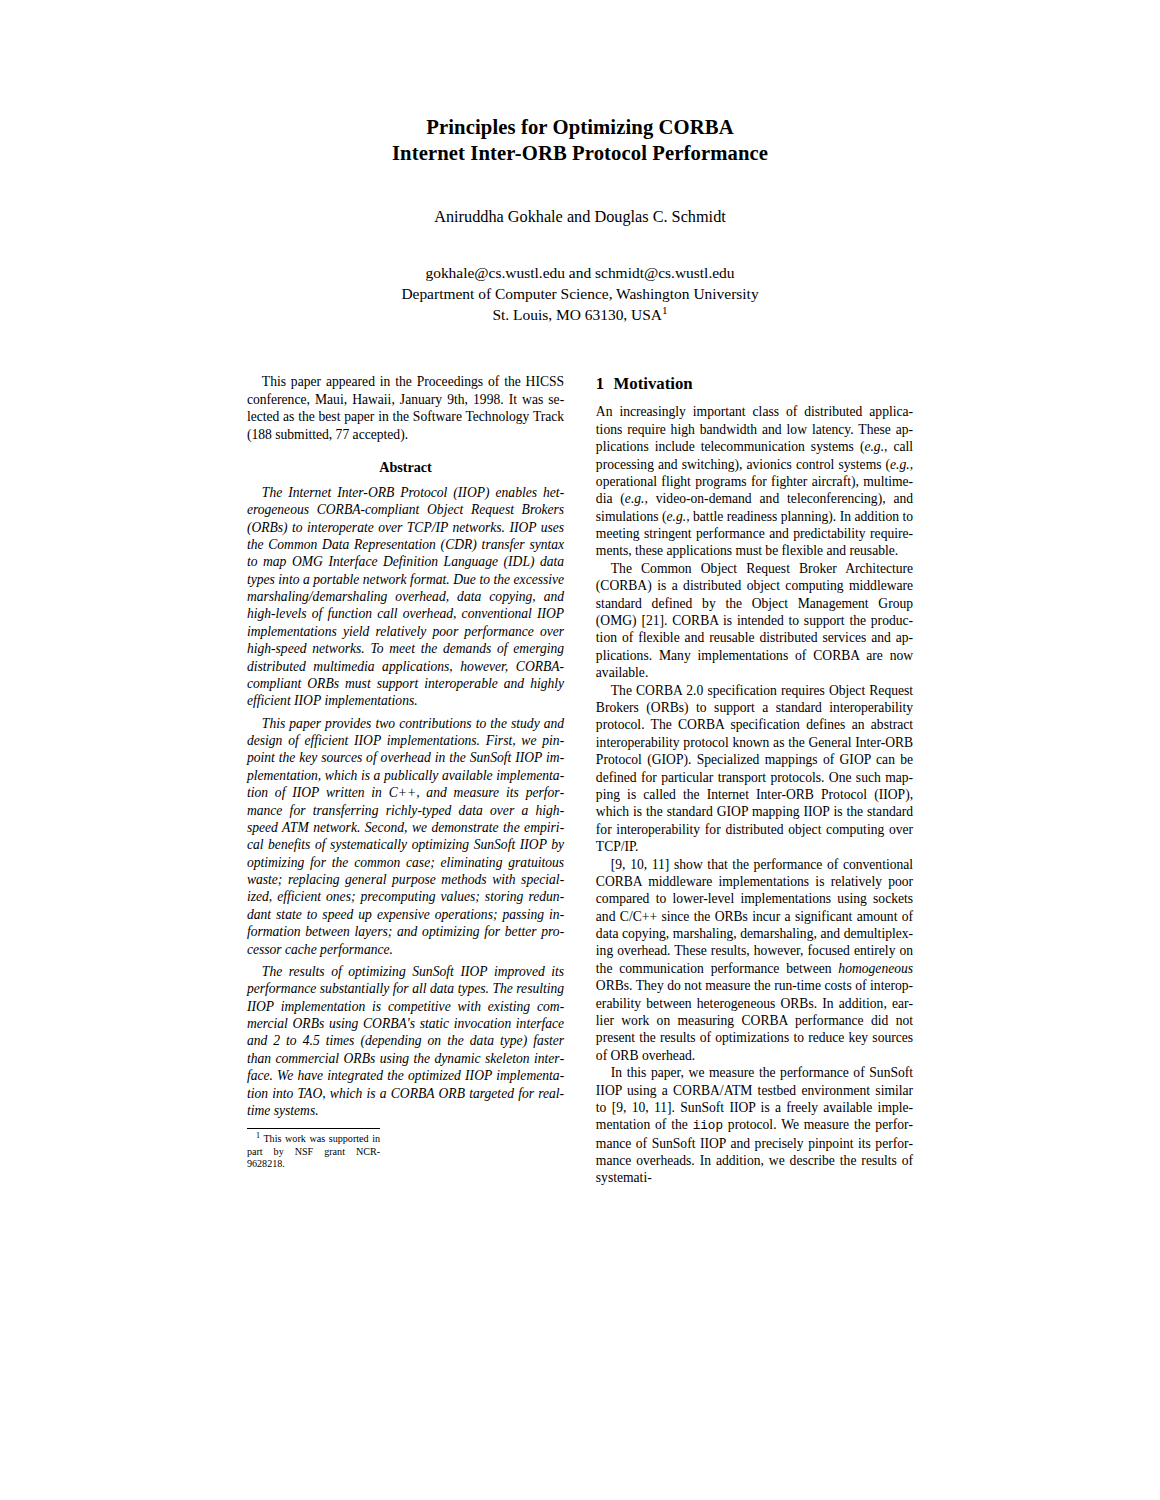Principles for Optimizing CORBA
Internet Inter-ORB Protocol Performance
Aniruddha Gokhale and Douglas C. Schmidt
gokhale@cs.wustl.edu and schmidt@cs.wustl.edu
Department of Computer Science, Washington University
St. Louis, MO 63130, USA1
This paper appeared in the Proceedings of the HICSS conference, Maui, Hawaii, January 9th, 1998. It was selected as the best paper in the Software Technology Track (188 submitted, 77 accepted).
Abstract
The Internet Inter-ORB Protocol (IIOP) enables heterogeneous CORBA-compliant Object Request Brokers (ORBs) to interoperate over TCP/IP networks. IIOP uses the Common Data Representation (CDR) transfer syntax to map OMG Interface Definition Language (IDL) data types into a portable network format. Due to the excessive marshaling/demarshaling overhead, data copying, and high-levels of function call overhead, conventional IIOP implementations yield relatively poor performance over high-speed networks. To meet the demands of emerging distributed multimedia applications, however, CORBA-compliant ORBs must support interoperable and highly efficient IIOP implementations.
This paper provides two contributions to the study and design of efficient IIOP implementations. First, we pinpoint the key sources of overhead in the SunSoft IIOP implementation, which is a publically available implementation of IIOP written in C++, and measure its performance for transferring richly-typed data over a high-speed ATM network. Second, we demonstrate the empirical benefits of systematically optimizing SunSoft IIOP by optimizing for the common case; eliminating gratuitous waste; replacing general purpose methods with specialized, efficient ones; precomputing values; storing redundant state to speed up expensive operations; passing information between layers; and optimizing for better processor cache performance.
The results of optimizing SunSoft IIOP improved its performance substantially for all data types. The resulting IIOP implementation is competitive with existing commercial ORBs using CORBA's static invocation interface and 2 to 4.5 times (depending on the data type) faster than commercial ORBs using the dynamic skeleton interface. We have integrated the optimized IIOP implementation into TAO, which is a CORBA ORB targeted for real-time systems.
1 This work was supported in part by NSF grant NCR-9628218.
1 Motivation
An increasingly important class of distributed applications require high bandwidth and low latency. These applications include telecommunication systems (e.g., call processing and switching), avionics control systems (e.g., operational flight programs for fighter aircraft), multimedia (e.g., video-on-demand and teleconferencing), and simulations (e.g., battle readiness planning). In addition to meeting stringent performance and predictability requirements, these applications must be flexible and reusable.
The Common Object Request Broker Architecture (CORBA) is a distributed object computing middleware standard defined by the Object Management Group (OMG) [21]. CORBA is intended to support the production of flexible and reusable distributed services and applications. Many implementations of CORBA are now available.
The CORBA 2.0 specification requires Object Request Brokers (ORBs) to support a standard interoperability protocol. The CORBA specification defines an abstract interoperability protocol known as the General Inter-ORB Protocol (GIOP). Specialized mappings of GIOP can be defined for particular transport protocols. One such mapping is called the Internet Inter-ORB Protocol (IIOP), which is the standard GIOP mapping IIOP is the standard for interoperability for distributed object computing over TCP/IP.
[9, 10, 11] show that the performance of conventional CORBA middleware implementations is relatively poor compared to lower-level implementations using sockets and C/C++ since the ORBs incur a significant amount of data copying, marshaling, demarshaling, and demultiplexing overhead. These results, however, focused entirely on the communication performance between homogeneous ORBs. They do not measure the run-time costs of interoperability between heterogeneous ORBs. In addition, earlier work on measuring CORBA performance did not present the results of optimizations to reduce key sources of ORB overhead.
In this paper, we measure the performance of SunSoft IIOP using a CORBA/ATM testbed environment similar to [9, 10, 11]. SunSoft IIOP is a freely available implementation of the iiop protocol. We measure the performance of SunSoft IIOP and precisely pinpoint its performance overheads. In addition, we describe the results of systemati-